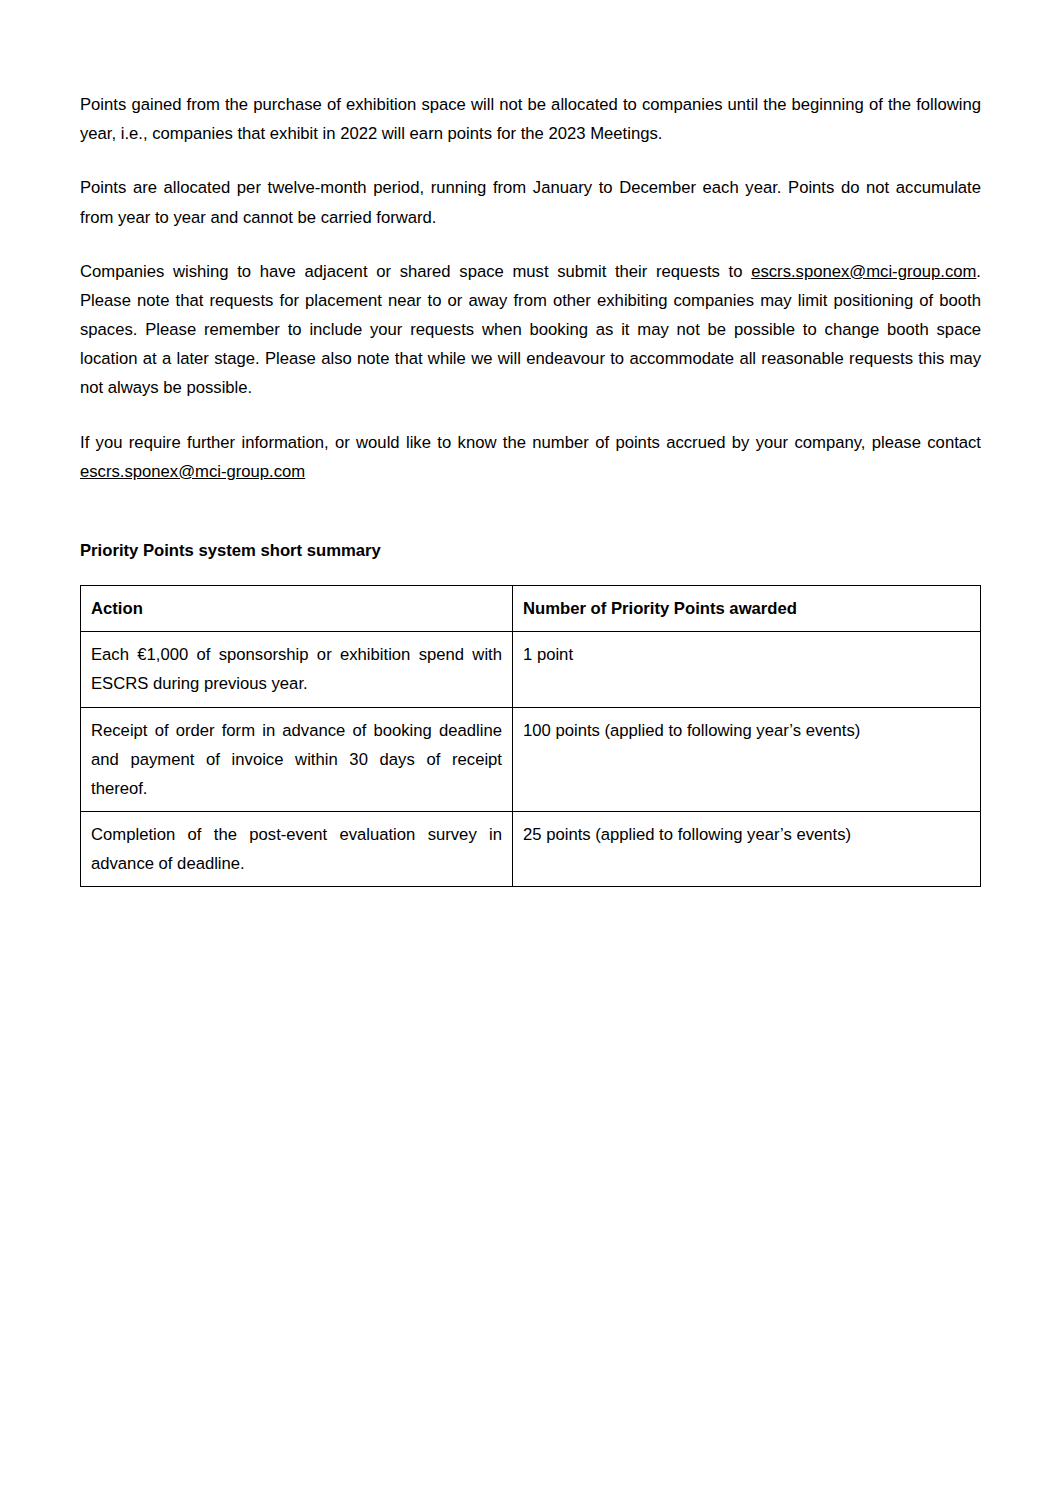Points gained from the purchase of exhibition space will not be allocated to companies until the beginning of the following year, i.e., companies that exhibit in 2022 will earn points for the 2023 Meetings.
Points are allocated per twelve-month period, running from January to December each year. Points do not accumulate from year to year and cannot be carried forward.
Companies wishing to have adjacent or shared space must submit their requests to escrs.sponex@mci-group.com. Please note that requests for placement near to or away from other exhibiting companies may limit positioning of booth spaces. Please remember to include your requests when booking as it may not be possible to change booth space location at a later stage. Please also note that while we will endeavour to accommodate all reasonable requests this may not always be possible.
If you require further information, or would like to know the number of points accrued by your company, please contact escrs.sponex@mci-group.com
Priority Points system short summary
| Action | Number of Priority Points awarded |
| --- | --- |
| Each €1,000 of sponsorship or exhibition spend with ESCRS during previous year. | 1 point |
| Receipt of order form in advance of booking deadline and payment of invoice within 30 days of receipt thereof. | 100 points (applied to following year’s events) |
| Completion of the post-event evaluation survey in advance of deadline. | 25 points (applied to following year’s events) |